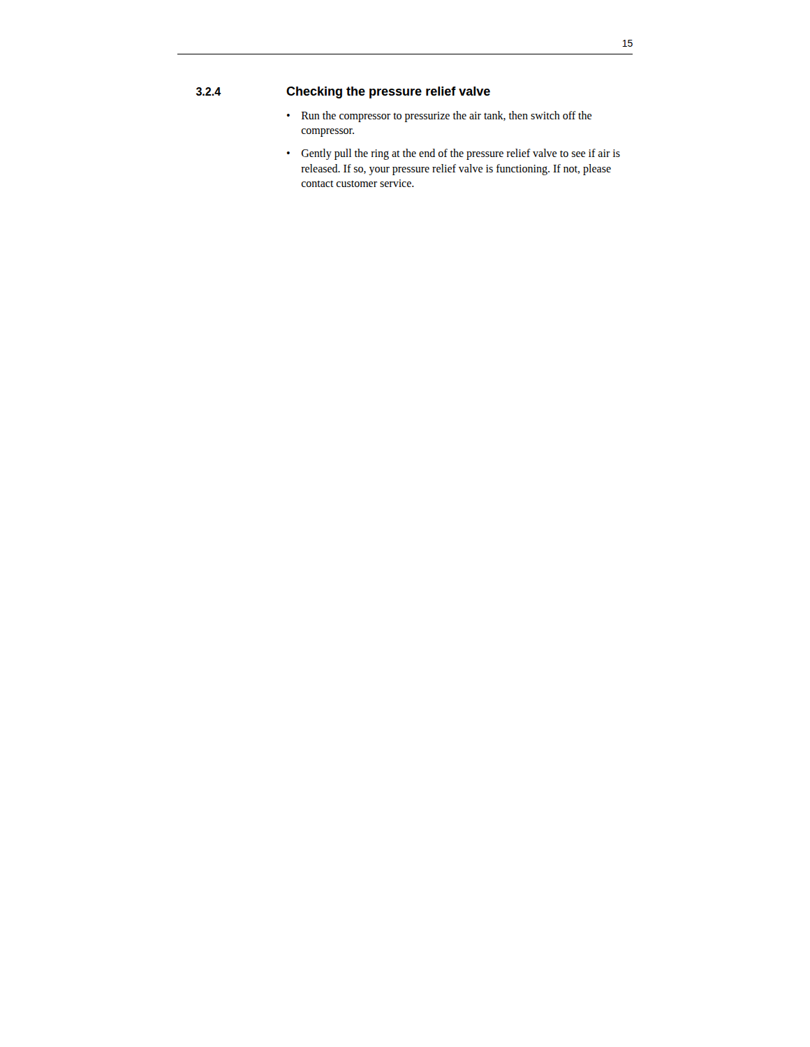15
3.2.4
Checking the pressure relief valve
Run the compressor to pressurize the air tank, then switch off the compressor.
Gently pull the ring at the end of the pressure relief valve to see if air is released. If so, your pressure relief valve is functioning. If not, please contact customer service.